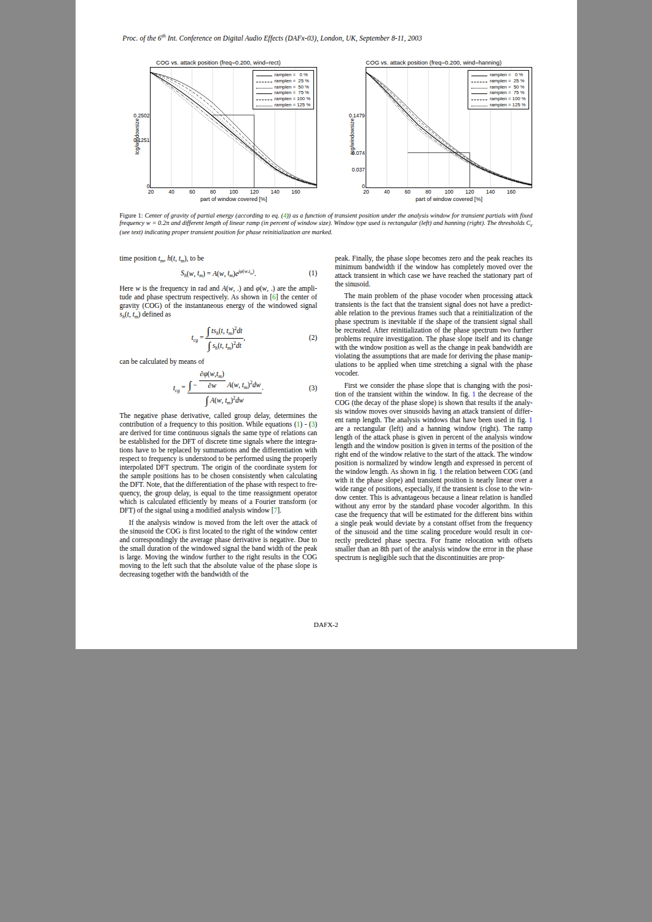Proc. of the 6th Int. Conference on Digital Audio Effects (DAFx-03), London, UK, September 8-11, 2003
COG vs. attack position (freq=0.200, wind=rect)
tcg/windowsize
| | ramplen = 0 % |
| | ramplen = 25 % |
| | ramplen = 50 % |
| | ramplen = 75 % |
| | ramplen = 100 % |
| | ramplen = 125 % |
0.2502
0.1251
0
20
40
60
80
100
120
140
160
part of window covered [%]
COG vs. attack position (freq=0.200, wind=hanning)
tcg/windowsize
| | ramplen = 0 % |
| | ramplen = 25 % |
| | ramplen = 50 % |
| | ramplen = 75 % |
| | ramplen = 100 % |
| | ramplen = 125 % |
0.1479
0.074
0.037
0
20
40
60
80
100
120
140
160
part of window covered [%]
Figure 1: Center of gravity of partial energy (according to eq. (4)) as a function of transient position under the analysis window for transient partials with fixed frequency w = 0.2π and different length of linear ramp (in percent of window size). Window type used is rectangular (left) and hanning (right). The thresholds Ce (see text) indicating proper transient position for phase reinitialization are marked.
time position tm, h(t, tm), to be
Sh(w, tm) = A(w, tm)ejφ(w,tm). (1)
Here w is the frequency in rad and A(w, .) and φ(w, .) are the amplitude and phase spectrum respectively. As shown in [6] the center of gravity (COG) of the instantaneous energy of the windowed signal sh(t, tm) defined as
tcg = ∫ tsh(t, tm)2dt ∫ sh(t, tm)2dt , (2)
can be calculated by means of
tcg = ∫ − ∂φ(w,tm) ∂w A(w, tm)2dw ∫ A(w, tm)2dw . (3)
The negative phase derivative, called group delay, determines the contribution of a frequency to this position. While equations (1) - (3) are derived for time continuous signals the same type of relations can be established for the DFT of discrete time signals where the integrations have to be replaced by summations and the differentiation with respect to frequency is understood to be performed using the properly interpolated DFT spectrum. The origin of the coordinate system for the sample positions has to be chosen consistently when calculating the DFT. Note, that the differentiation of the phase with respect to frequency, the group delay, is equal to the time reassignment operator which is calculated efficiently by means of a Fourier transform (or DFT) of the signal using a modified analysis window [7].
If the analysis window is moved from the left over the attack of the sinusoid the COG is first located to the right of the window center and correspondingly the average phase derivative is negative. Due to the small duration of the windowed signal the band width of the peak is large. Moving the window further to the right results in the COG moving to the left such that the absolute value of the phase slope is decreasing together with the bandwidth of the
peak. Finally, the phase slope becomes zero and the peak reaches its minimum bandwidth if the window has completely moved over the attack transient in which case we have reached the stationary part of the sinusoid.
The main problem of the phase vocoder when processing attack transients is the fact that the transient signal does not have a predictable relation to the previous frames such that a reinitialization of the phase spectrum is inevitable if the shape of the transient signal shall be recreated. After reinitialization of the phase spectrum two further problems require investigation. The phase slope itself and its change with the window position as well as the change in peak bandwidth are violating the assumptions that are made for deriving the phase manipulations to be applied when time stretching a signal with the phase vocoder.
First we consider the phase slope that is changing with the position of the transient within the window. In fig. 1 the decrease of the COG (the decay of the phase slope) is shown that results if the analysis window moves over sinusoids having an attack transient of different ramp length. The analysis windows that have been used in fig. 1 are a rectangular (left) and a hanning window (right). The ramp length of the attack phase is given in percent of the analysis window length and the window position is given in terms of the position of the right end of the window relative to the start of the attack. The window position is normalized by window length and expressed in percent of the window length. As shown in fig. 1 the relation between COG (and with it the phase slope) and transient position is nearly linear over a wide range of positions, especially, if the transient is close to the window center. This is advantageous because a linear relation is handled without any error by the standard phase vocoder algorithm. In this case the frequency that will be estimated for the different bins within a single peak would deviate by a constant offset from the frequency of the sinusoid and the time scaling procedure would result in correctly predicted phase spectra. For frame relocation with offsets smaller than an 8th part of the analysis window the error in the phase spectrum is negligible such that the discontinuities are prop-
DAFX-2